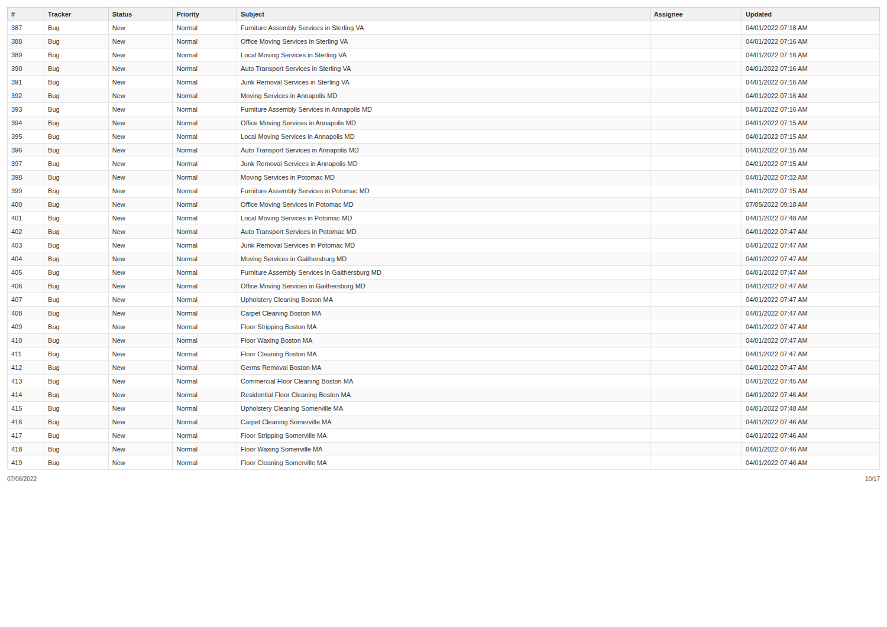| # | Tracker | Status | Priority | Subject | Assignee | Updated |
| --- | --- | --- | --- | --- | --- | --- |
| 387 | Bug | New | Normal | Furniture Assembly Services in Sterling VA | | 04/01/2022 07:18 AM |
| 388 | Bug | New | Normal | Office Moving Services in Sterling VA | | 04/01/2022 07:16 AM |
| 389 | Bug | New | Normal | Local Moving Services in Sterling VA | | 04/01/2022 07:16 AM |
| 390 | Bug | New | Normal | Auto Transport Services in Sterling VA | | 04/01/2022 07:16 AM |
| 391 | Bug | New | Normal | Junk Removal Services in Sterling VA | | 04/01/2022 07:16 AM |
| 392 | Bug | New | Normal | Moving Services in Annapolis MD | | 04/01/2022 07:16 AM |
| 393 | Bug | New | Normal | Furniture Assembly Services in Annapolis MD | | 04/01/2022 07:16 AM |
| 394 | Bug | New | Normal | Office Moving Services in Annapolis MD | | 04/01/2022 07:15 AM |
| 395 | Bug | New | Normal | Local Moving Services in Annapolis MD | | 04/01/2022 07:15 AM |
| 396 | Bug | New | Normal | Auto Transport Services in Annapolis MD | | 04/01/2022 07:15 AM |
| 397 | Bug | New | Normal | Junk Removal Services in Annapolis MD | | 04/01/2022 07:15 AM |
| 398 | Bug | New | Normal | Moving Services in Potomac MD | | 04/01/2022 07:32 AM |
| 399 | Bug | New | Normal | Furniture Assembly Services in Potomac MD | | 04/01/2022 07:15 AM |
| 400 | Bug | New | Normal | Office Moving Services in Potomac MD | | 07/05/2022 09:18 AM |
| 401 | Bug | New | Normal | Local Moving Services in Potomac MD | | 04/01/2022 07:48 AM |
| 402 | Bug | New | Normal | Auto Transport Services in Potomac MD | | 04/01/2022 07:47 AM |
| 403 | Bug | New | Normal | Junk Removal Services in Potomac MD | | 04/01/2022 07:47 AM |
| 404 | Bug | New | Normal | Moving Services in Gaithersburg MD | | 04/01/2022 07:47 AM |
| 405 | Bug | New | Normal | Furniture Assembly Services in Gaithersburg MD | | 04/01/2022 07:47 AM |
| 406 | Bug | New | Normal | Office Moving Services in Gaithersburg MD | | 04/01/2022 07:47 AM |
| 407 | Bug | New | Normal | Upholstery Cleaning Boston MA | | 04/01/2022 07:47 AM |
| 408 | Bug | New | Normal | Carpet Cleaning Boston MA | | 04/01/2022 07:47 AM |
| 409 | Bug | New | Normal | Floor Stripping Boston MA | | 04/01/2022 07:47 AM |
| 410 | Bug | New | Normal | Floor Waxing Boston MA | | 04/01/2022 07:47 AM |
| 411 | Bug | New | Normal | Floor Cleaning Boston MA | | 04/01/2022 07:47 AM |
| 412 | Bug | New | Normal | Germs Removal Boston MA | | 04/01/2022 07:47 AM |
| 413 | Bug | New | Normal | Commercial Floor Cleaning Boston MA | | 04/01/2022 07:45 AM |
| 414 | Bug | New | Normal | Residential Floor Cleaning Boston MA | | 04/01/2022 07:46 AM |
| 415 | Bug | New | Normal | Upholstery Cleaning Somerville MA | | 04/01/2022 07:48 AM |
| 416 | Bug | New | Normal | Carpet Cleaning Somerville MA | | 04/01/2022 07:46 AM |
| 417 | Bug | New | Normal | Floor Stripping Somerville MA | | 04/01/2022 07:46 AM |
| 418 | Bug | New | Normal | Floor Waxing Somerville MA | | 04/01/2022 07:46 AM |
| 419 | Bug | New | Normal | Floor Cleaning Somerville MA | | 04/01/2022 07:46 AM |
07/06/2022 10/17